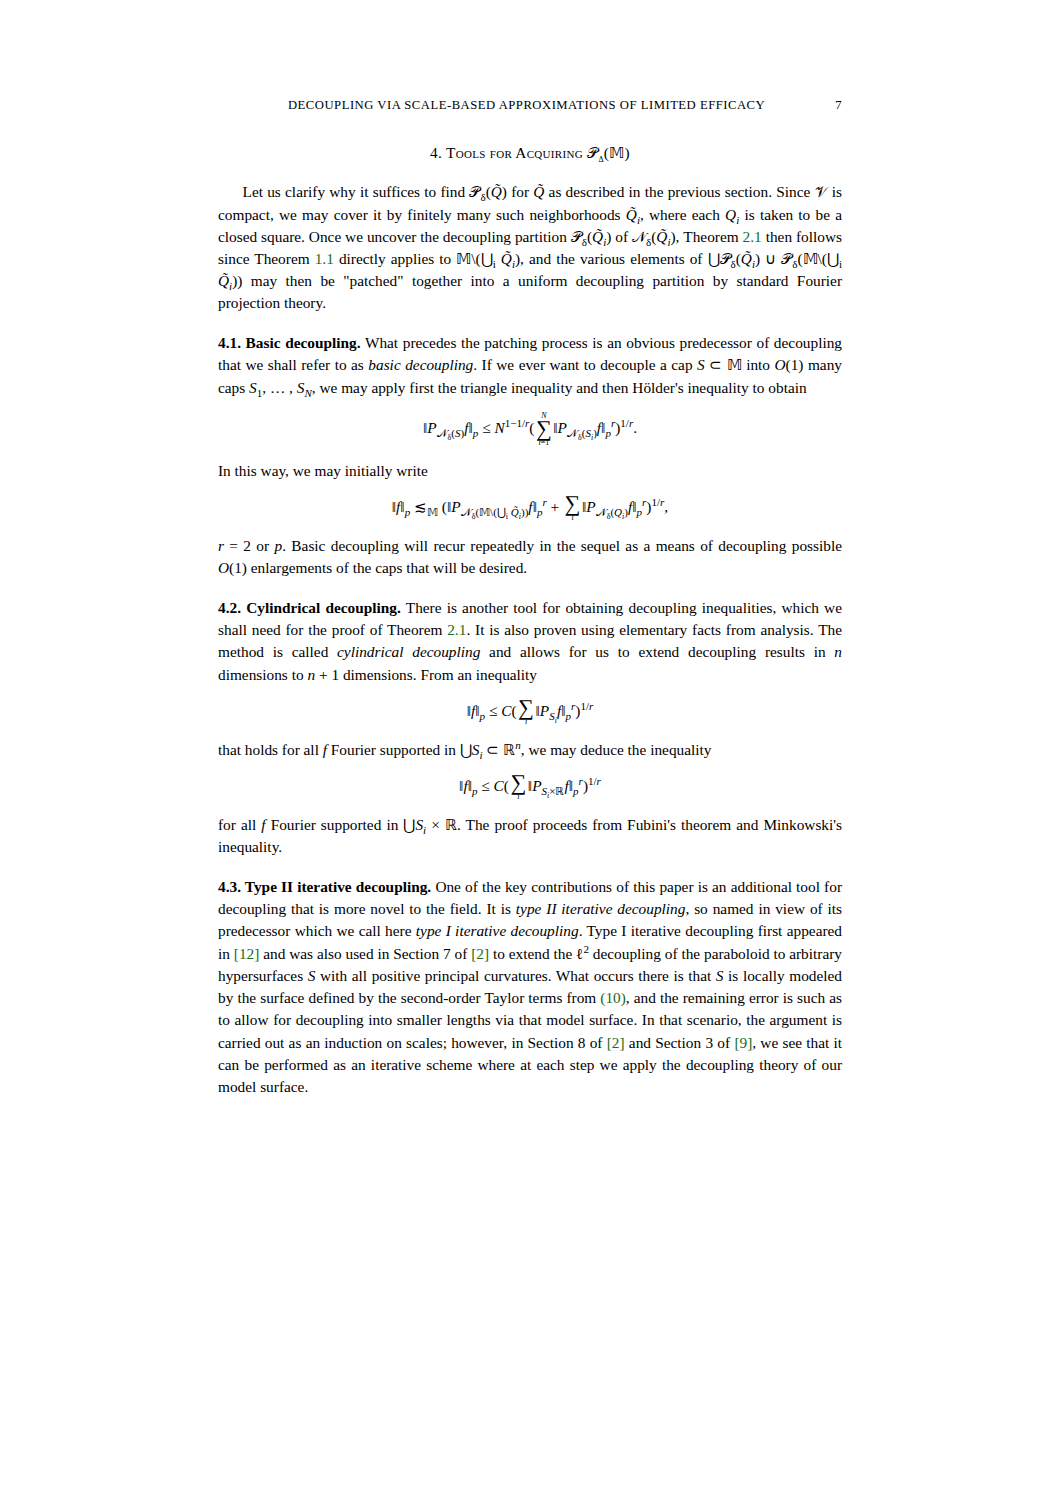DECOUPLING VIA SCALE-BASED APPROXIMATIONS OF LIMITED EFFICACY 7
4. Tools for Acquiring 𝒫δ(𝕄)
Let us clarify why it suffices to find 𝒫δ(Q̃) for Q̃ as described in the previous section. Since 𝒱 is compact, we may cover it by finitely many such neighborhoods Q̃i, where each Qi is taken to be a closed square. Once we uncover the decoupling partition 𝒫δ(Q̃i) of 𝒩δ(Q̃i), Theorem 2.1 then follows since Theorem 1.1 directly applies to 𝕄\(⋃i Q̃i), and the various elements of ⋃𝒫δ(Q̃i) ∪ 𝒫δ(𝕄\(⋃i Q̃i)) may then be "patched" together into a uniform decoupling partition by standard Fourier projection theory.
4.1. Basic decoupling.
What precedes the patching process is an obvious predecessor of decoupling that we shall refer to as basic decoupling. If we ever want to decouple a cap S ⊂ 𝕄 into O(1) many caps S1, … , SN, we may apply first the triangle inequality and then Hölder's inequality to obtain
‖P𝒩δ(S)f‖p ≤ N1−1/r(N∑i=1‖P𝒩δ(Si)f‖pr)1/r.
In this way, we may initially write
‖f‖p ≲𝕄 (‖P𝒩δ(𝕄\(⋃i Q̃i))f‖pr + ∑i‖P𝒩δ(Qi)f‖pr)1/r,
r = 2 or p. Basic decoupling will recur repeatedly in the sequel as a means of decoupling possible O(1) enlargements of the caps that will be desired.
4.2. Cylindrical decoupling.
There is another tool for obtaining decoupling inequalities, which we shall need for the proof of Theorem 2.1. It is also proven using elementary facts from analysis. The method is called cylindrical decoupling and allows for us to extend decoupling results in n dimensions to n + 1 dimensions. From an inequality
‖f‖p ≤ C(∑i‖PSif‖pr)1/r
that holds for all f Fourier supported in ⋃Si ⊂ ℝn, we may deduce the inequality
‖f‖p ≤ C(∑i‖PSi×ℝf‖pr)1/r
for all f Fourier supported in ⋃Si × ℝ. The proof proceeds from Fubini's theorem and Minkowski's inequality.
4.3. Type II iterative decoupling.
One of the key contributions of this paper is an additional tool for decoupling that is more novel to the field. It is type II iterative decoupling, so named in view of its predecessor which we call here type I iterative decoupling. Type I iterative decoupling first appeared in [12] and was also used in Section 7 of [2] to extend the ℓ2 decoupling of the paraboloid to arbitrary hypersurfaces S with all positive principal curvatures. What occurs there is that S is locally modeled by the surface defined by the second-order Taylor terms from (10), and the remaining error is such as to allow for decoupling into smaller lengths via that model surface. In that scenario, the argument is carried out as an induction on scales; however, in Section 8 of [2] and Section 3 of [9], we see that it can be performed as an iterative scheme where at each step we apply the decoupling theory of our model surface.